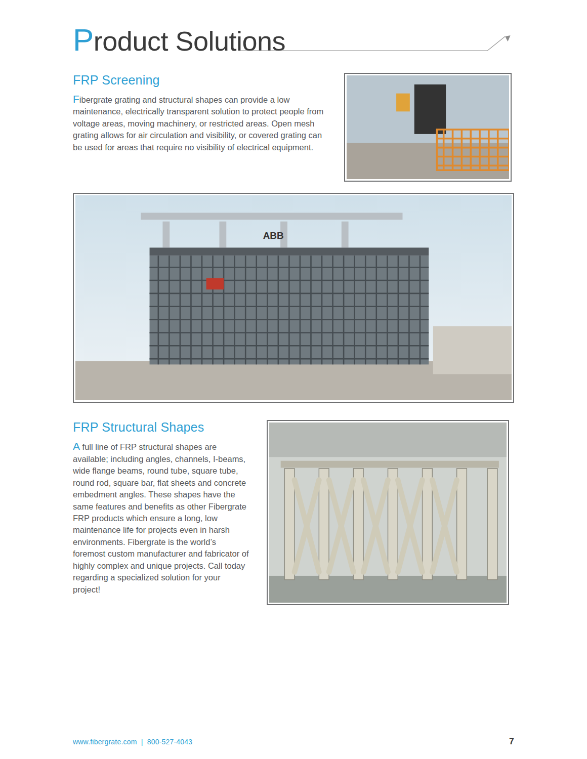Product Solutions
FRP Screening
Fibergrate grating and structural shapes can provide a low maintenance, electrically transparent solution to protect people from voltage areas, moving machinery, or restricted areas. Open mesh grating allows for air circulation and visibility, or covered grating can be used for areas that require no visibility of electrical equipment.
FRP Structural Shapes
A full line of FRP structural shapes are available; including angles, channels, I-beams, wide flange beams, round tube, square tube, round rod, square bar, flat sheets and concrete embedment angles. These shapes have the same features and benefits as other Fibergrate FRP products which ensure a long, low maintenance life for projects even in harsh environments. Fibergrate is the world’s foremost custom manufacturer and fabricator of highly complex and unique projects. Call today regarding a specialized solution for your project!
www.fibergrate.com | 800-527-4043
7